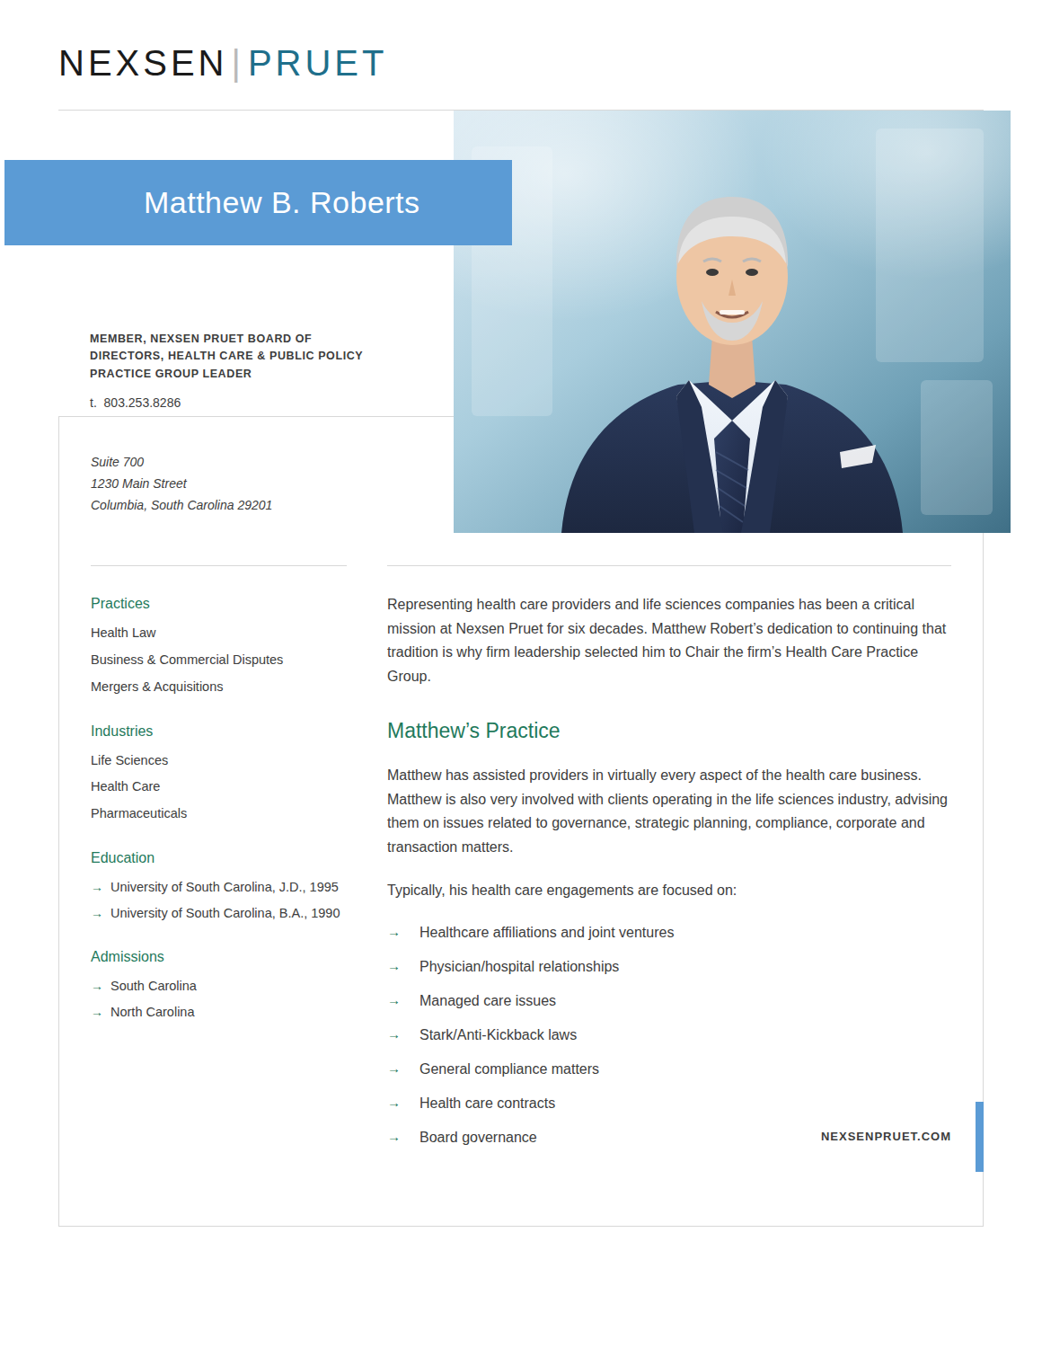NEXSEN|PRUET
Matthew B. Roberts
Member, Nexsen Pruet Board of Directors, Health Care & Public Policy Practice Group Leader
t. 803.253.8286
Suite 700
1230 Main Street
Columbia, South Carolina 29201
Practices
Health Law
Business & Commercial Disputes
Mergers & Acquisitions
Industries
Life Sciences
Health Care
Pharmaceuticals
Education
University of South Carolina, J.D., 1995
University of South Carolina, B.A., 1990
Admissions
South Carolina
North Carolina
Representing health care providers and life sciences companies has been a critical mission at Nexsen Pruet for six decades. Matthew Robert’s dedication to continuing that tradition is why firm leadership selected him to Chair the firm’s Health Care Practice Group.
Matthew’s Practice
Matthew has assisted providers in virtually every aspect of the health care business. Matthew is also very involved with clients operating in the life sciences industry, advising them on issues related to governance, strategic planning, compliance, corporate and transaction matters.
Typically, his health care engagements are focused on:
Healthcare affiliations and joint ventures
Physician/hospital relationships
Managed care issues
Stark/Anti-Kickback laws
General compliance matters
Health care contracts
Board governance
NEXSENPRUET.COM